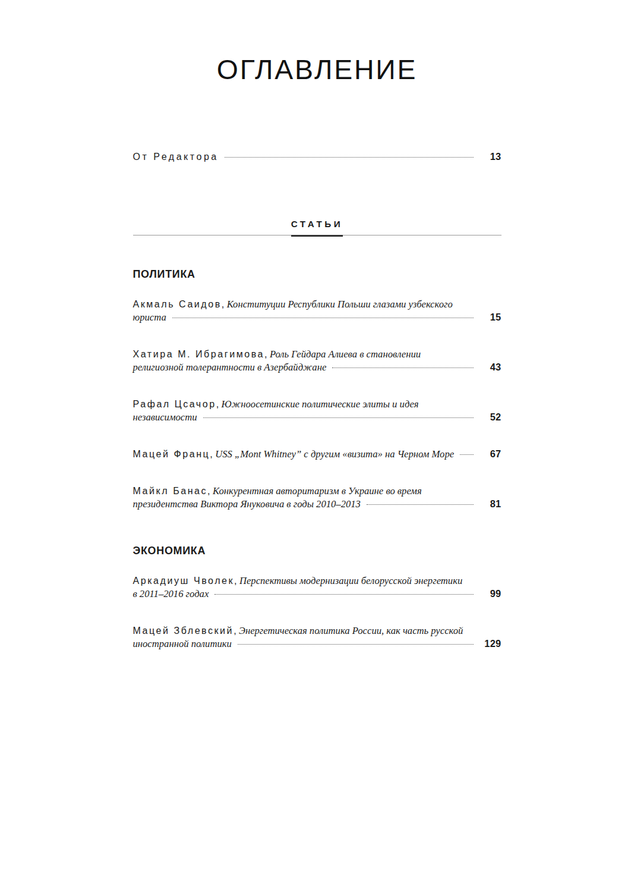ОГЛАВЛЕНИЕ
От Редактора 13
СТАТЬИ
ПОЛИТИКА
Акмаль Саидов, Конституции Республики Польши глазами узбекского
юриста 15
Хатира М. Ибрагимова, Роль Гейдара Алиева в становлении
религиозной толерантности в Азербайджане 43
Рафал Цсачор, Южноосетинские политические элиты и идея
независимости 52
Мацей Франц, USS „Mont Whitney” с другим «визита» на Черном Море 67
Майкл Банас, Конкурентная авторитаризм в Украине во время
президентства Виктора Януковича в годы 2010–2013 81
ЭКОНОМИКА
Аркадиуш Чволек, Перспективы модернизации белорусской энергетики
в 2011–2016 годах 99
Мацей Зблевский, Энергетическая политика России, как часть русской
иностранной политики 129